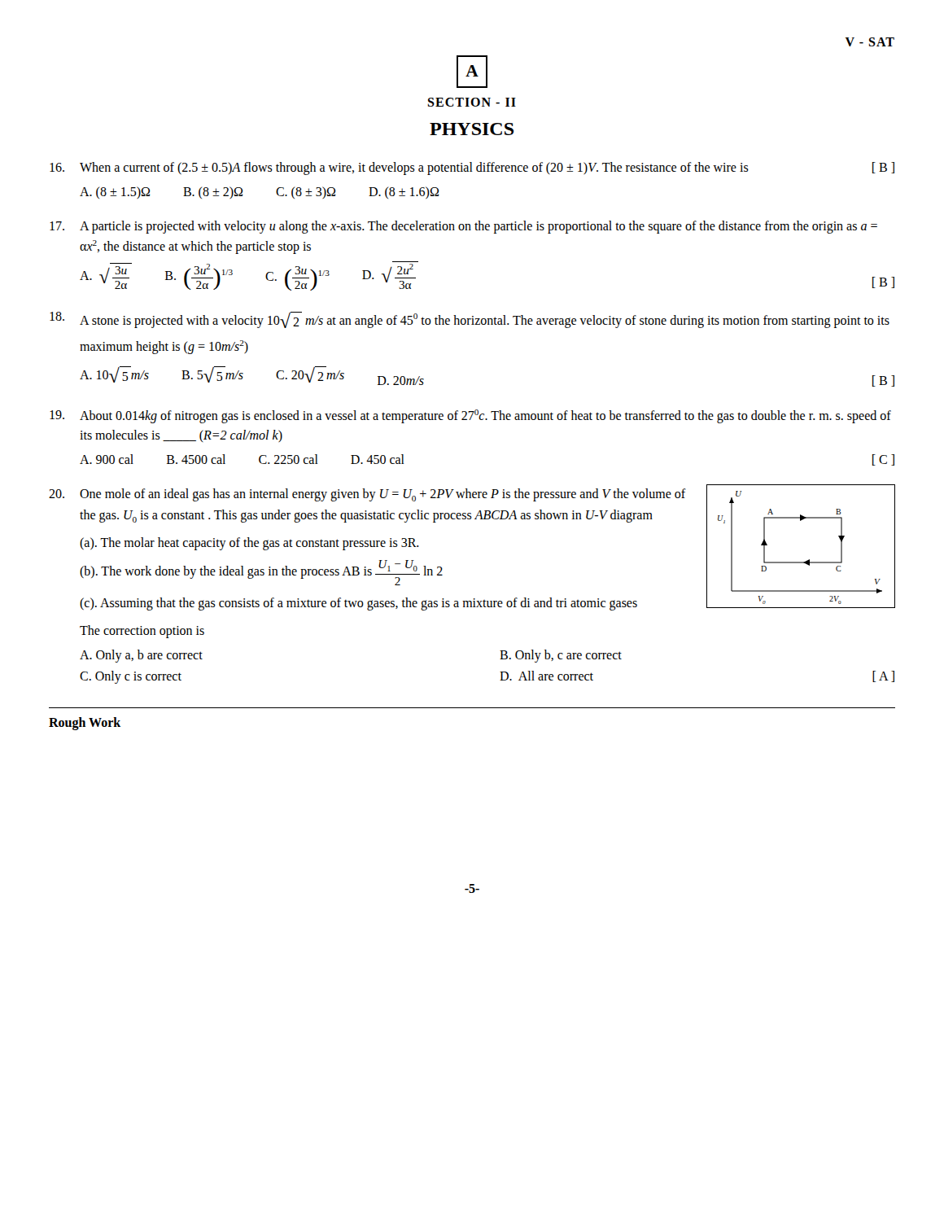V - SAT
A
SECTION - II
PHYSICS
16. [ B ] When a current of (2.5 ± 0.5)A flows through a wire, it develops a potential difference of (20 ± 1)V. The resistance of the wire is
A. (8 ± 1.5)Ω B. (8 ± 2)Ω C. (8 ± 3)Ω D. (8 ± 1.6)Ω
17. A particle is projected with velocity u along the x-axis. The deceleration on the particle is proportional to the square of the distance from the origin as a = αx2, the distance at which the particle stop is
A. √3u 2α B. (3u22α)1/3 C. (3u 2α)1/3 D. √2u23α [ B ]
18. A stone is projected with a velocity 10√2 m/s at an angle of 450 to the horizontal. The average velocity of stone during its motion from starting point to its maximum height is (g = 10m/s2)
A. 10√5 m/s B. 5√5 m/s C. 20√2 m/s D. 20m/s [ B ]
19. About 0.014kg of nitrogen gas is enclosed in a vessel at a temperature of 270c. The amount of heat to be transferred to the gas to double the r. m. s. speed of its molecules is _____ (R=2 cal/mol k)
A. 900 cal B. 4500 cal C. 2250 cal D. 450 cal [ C ]
20. One mole of an ideal gas has an internal energy given by U = U0 + 2PV where P is the pressure and
U V A B C D U1 V0 2V0
V the volume of the gas. U0 is a constant . This gas under goes the quasistatic cyclic process ABCDA as shown in U-V diagram
(a). The molar heat capacity of the gas at constant pressure is 3R.
(b). The work done by the ideal gas in the process AB is U1 − U02 ln 2
(c). Assuming that the gas consists of a mixture of two gases, the gas is a mixture of di and tri atomic gases
The correction option is
A. Only a, b are correct B. Only b, c are correct C. Only c is correct D. All are correct [ A ]
Rough Work
-5-